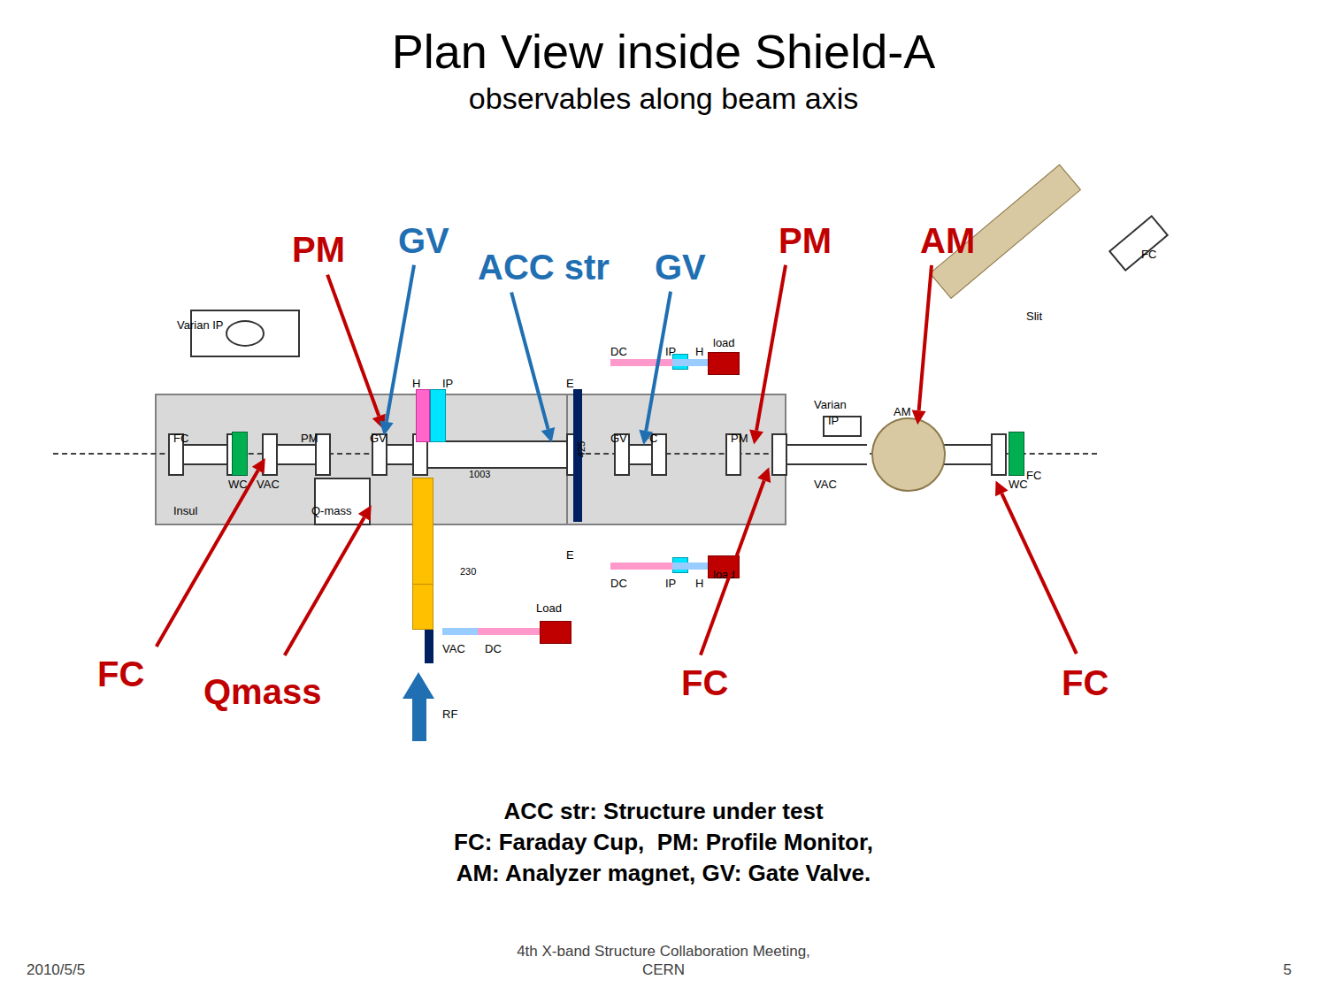Plan View inside Shield-A
observables along beam axis
1003
Varian IP
FC
WC
VAC
Insul
Q-mass
PM
GV
H
IP
E
DC
IP
H
load
E
DC
IP
H
load
VAC
DC
Load
RF
GV
FC
PM
Varian
IP
VAC
AM
WC
FC
FC
Slit
425
230
PM
GV
ACC str
GV
PM
AM
FC
Qmass
FC
FC
ACC str: Structure under test
FC: Faraday Cup, PM: Profile Monitor,
AM: Analyzer magnet, GV: Gate Valve.
2010/5/5 4th X-band Structure Collaboration Meeting,
CERN 5